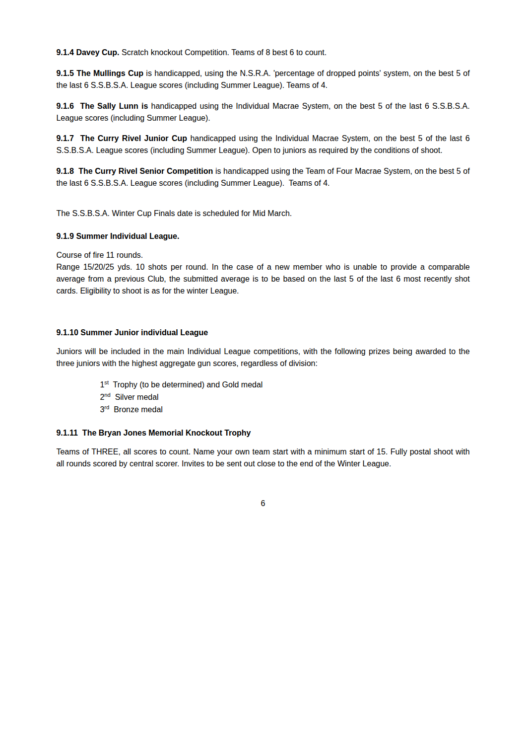9.1.4 Davey Cup. Scratch knockout Competition. Teams of 8 best 6 to count.
9.1.5 The Mullings Cup is handicapped, using the N.S.R.A. 'percentage of dropped points' system, on the best 5 of the last 6 S.S.B.S.A. League scores (including Summer League). Teams of 4.
9.1.6 The Sally Lunn is handicapped using the Individual Macrae System, on the best 5 of the last 6 S.S.B.S.A. League scores (including Summer League).
9.1.7 The Curry Rivel Junior Cup handicapped using the Individual Macrae System, on the best 5 of the last 6 S.S.B.S.A. League scores (including Summer League). Open to juniors as required by the conditions of shoot.
9.1.8 The Curry Rivel Senior Competition is handicapped using the Team of Four Macrae System, on the best 5 of the last 6 S.S.B.S.A. League scores (including Summer League). Teams of 4.
The S.S.B.S.A. Winter Cup Finals date is scheduled for Mid March.
9.1.9 Summer Individual League.
Course of fire 11 rounds.
Range 15/20/25 yds. 10 shots per round. In the case of a new member who is unable to provide a comparable average from a previous Club, the submitted average is to be based on the last 5 of the last 6 most recently shot cards. Eligibility to shoot is as for the winter League.
9.1.10 Summer Junior individual League
Juniors will be included in the main Individual League competitions, with the following prizes being awarded to the three juniors with the highest aggregate gun scores, regardless of division:
1st Trophy (to be determined) and Gold medal
2nd Silver medal
3rd Bronze medal
9.1.11 The Bryan Jones Memorial Knockout Trophy
Teams of THREE, all scores to count. Name your own team start with a minimum start of 15. Fully postal shoot with all rounds scored by central scorer. Invites to be sent out close to the end of the Winter League.
6